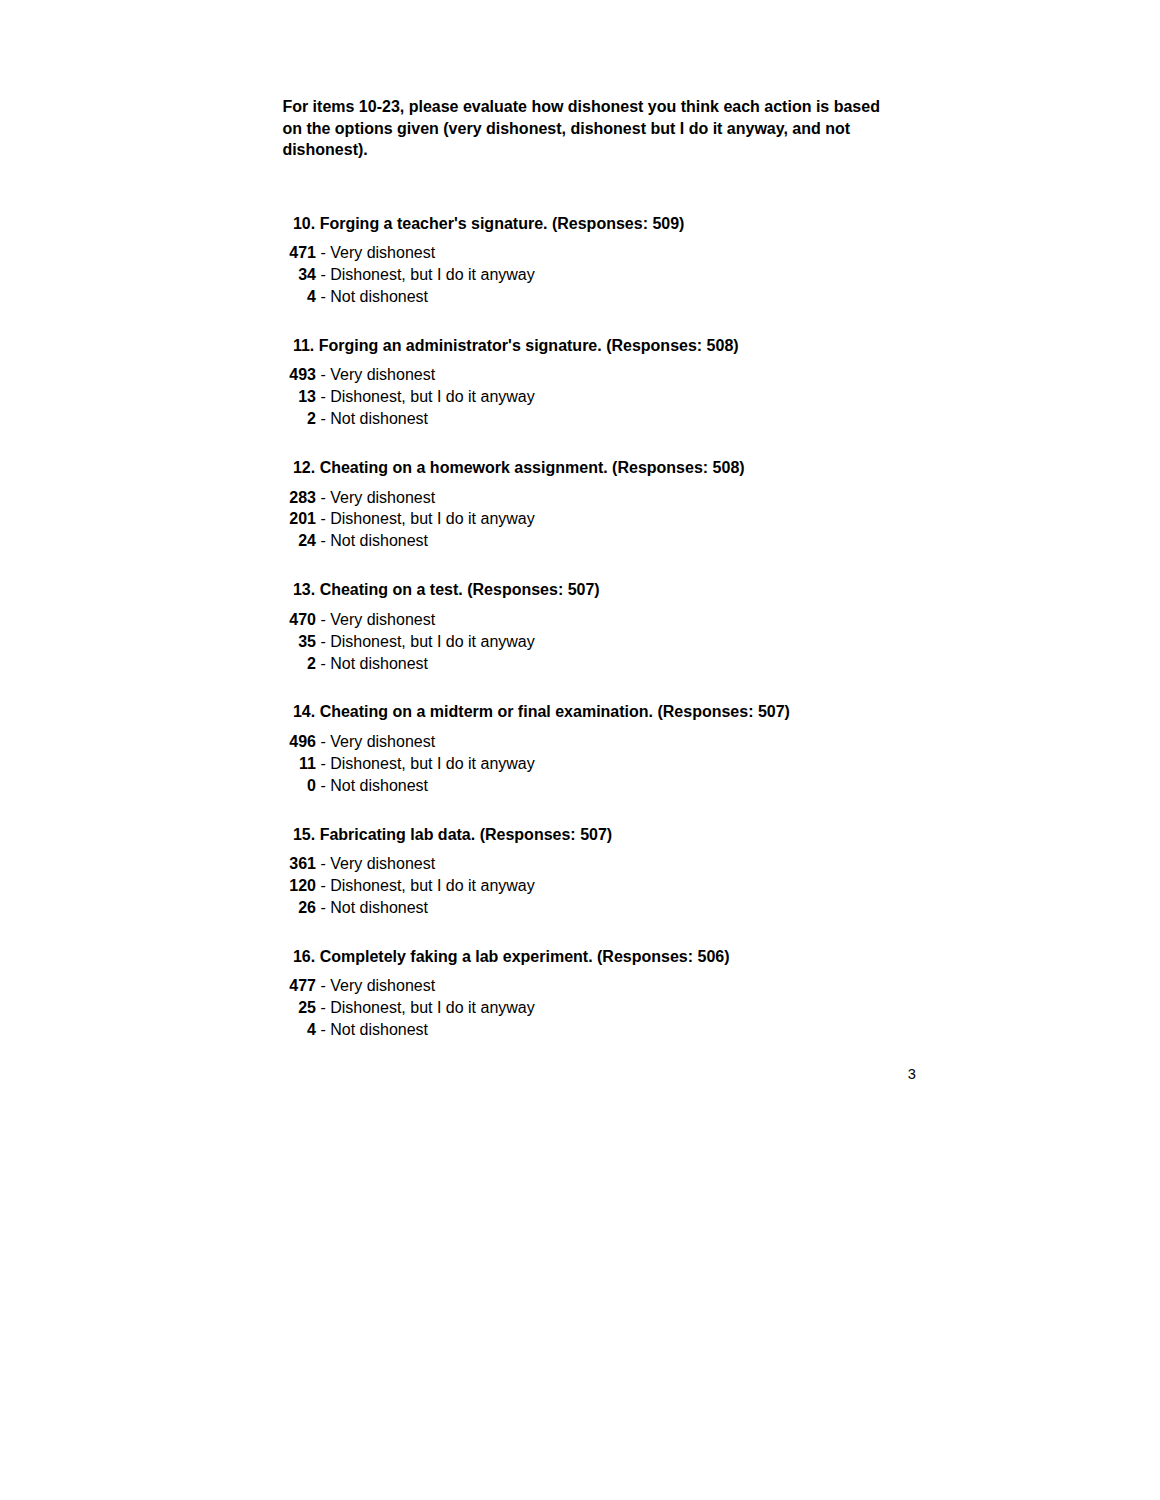For items 10-23, please evaluate how dishonest you think each action is based on the options given (very dishonest, dishonest but I do it anyway, and not dishonest).
10. Forging a teacher's signature. (Responses: 509)
471 - Very dishonest
34 - Dishonest, but I do it anyway
4 - Not dishonest
11. Forging an administrator's signature. (Responses: 508)
493 - Very dishonest
13 - Dishonest, but I do it anyway
2 - Not dishonest
12. Cheating on a homework assignment. (Responses: 508)
283 - Very dishonest
201 - Dishonest, but I do it anyway
24 - Not dishonest
13. Cheating on a test. (Responses: 507)
470 - Very dishonest
35 - Dishonest, but I do it anyway
2 - Not dishonest
14. Cheating on a midterm or final examination. (Responses: 507)
496 - Very dishonest
11 - Dishonest, but I do it anyway
0 - Not dishonest
15. Fabricating lab data. (Responses: 507)
361 - Very dishonest
120 - Dishonest, but I do it anyway
26 - Not dishonest
16. Completely faking a lab experiment. (Responses: 506)
477 - Very dishonest
25 - Dishonest, but I do it anyway
4 - Not dishonest
3